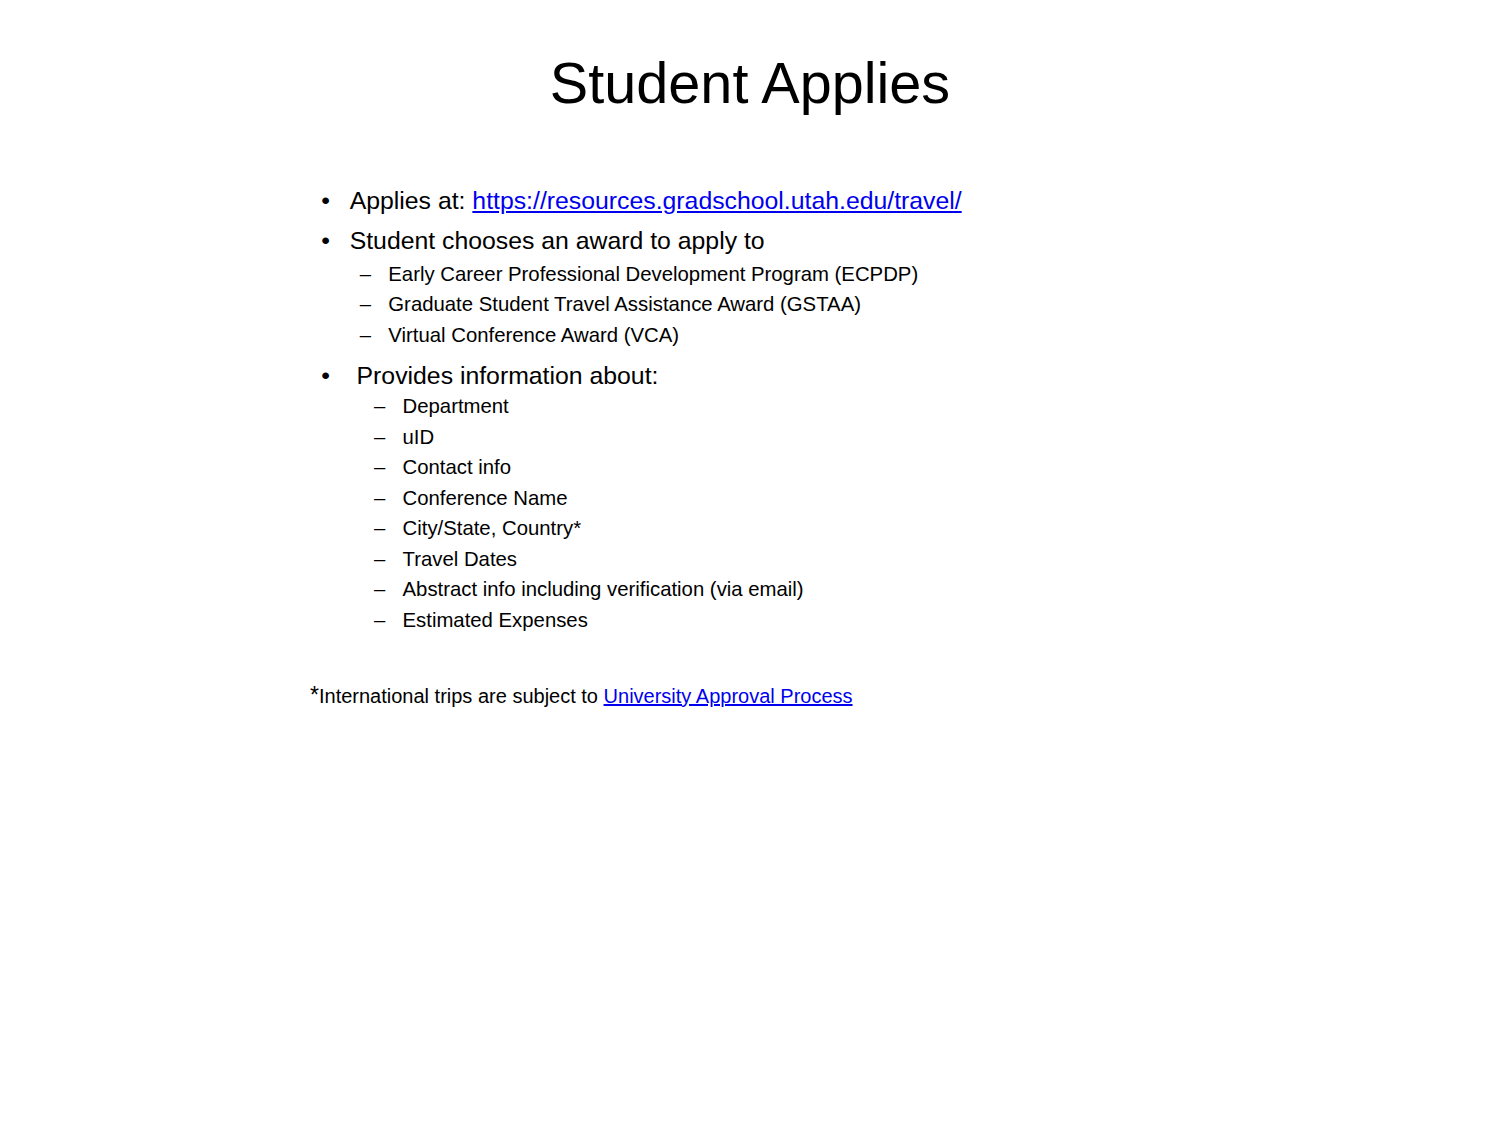Student Applies
Applies at: https://resources.gradschool.utah.edu/travel/
Student chooses an award to apply to
Early Career Professional Development Program (ECPDP)
Graduate Student Travel Assistance Award (GSTAA)
Virtual Conference Award (VCA)
Provides information about:
Department
uID
Contact info
Conference Name
City/State, Country*
Travel Dates
Abstract info including verification (via email)
Estimated Expenses
*International trips are subject to University Approval Process